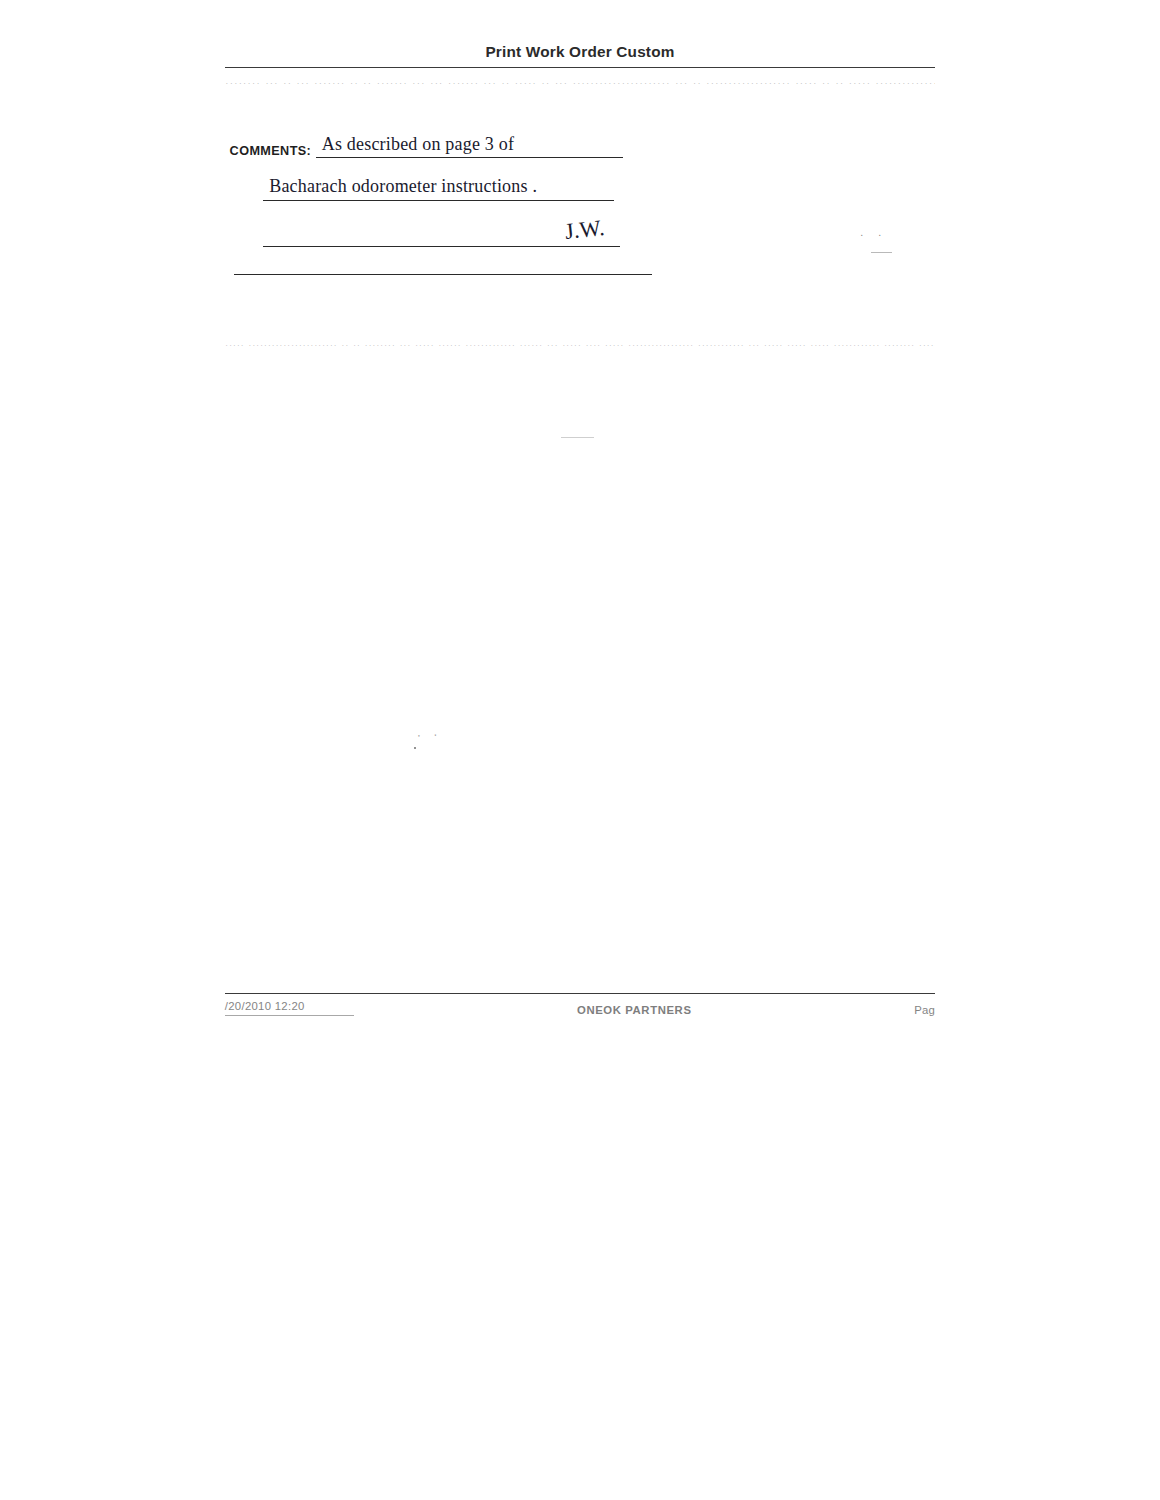Print Work Order Custom
........ ... .. ... ....... .. .. ....... ... ... ....... ... .. ..... .. ... ...................... ... .. ................... ..... .. .. ..... ................ .... ... . ... ......... ... .. ...
COMMENTS: As described on page 3 of
Bacharach odorometer instructions .
J.W.
. .
..... ....................... .. .. ........ ... ..... ...... ............. ...... ... ..... .... ..... ................. ............ ... ..... ..... ..... ............ ........ ........ ............... .... .... ..... ... ......
. .
/20/2010 12:20
ONEOK PARTNERS
Pag